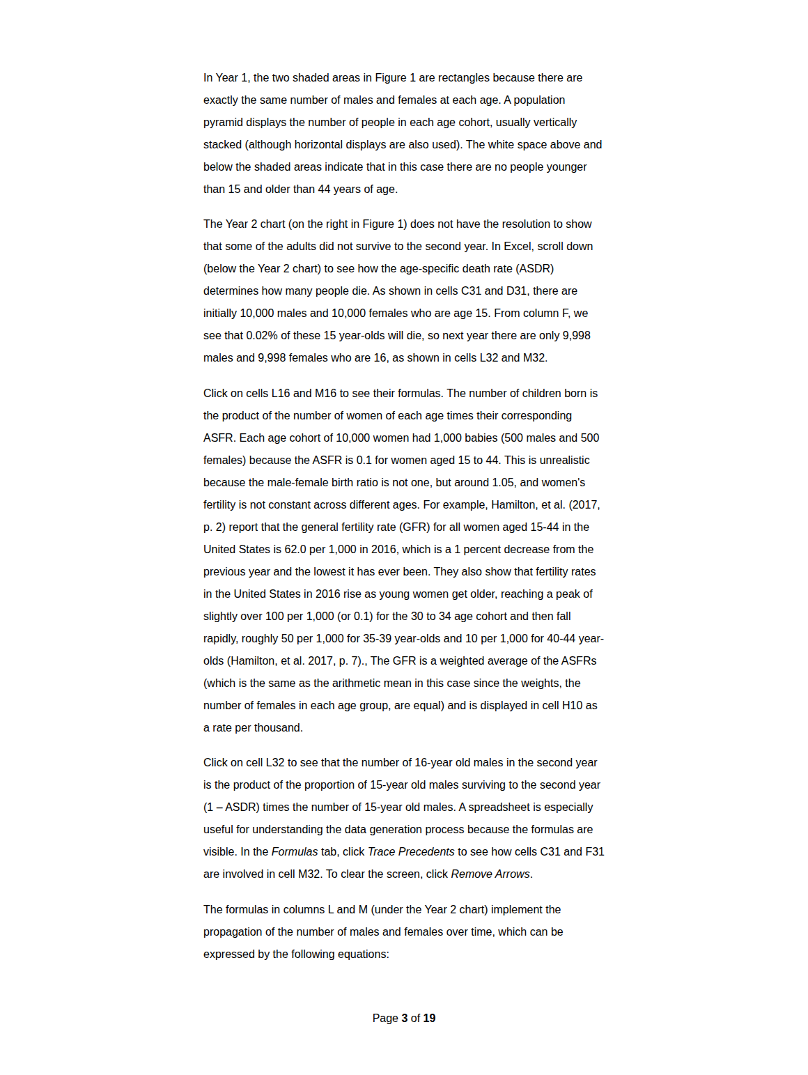In Year 1, the two shaded areas in Figure 1 are rectangles because there are exactly the same number of males and females at each age. A population pyramid displays the number of people in each age cohort, usually vertically stacked (although horizontal displays are also used). The white space above and below the shaded areas indicate that in this case there are no people younger than 15 and older than 44 years of age.
The Year 2 chart (on the right in Figure 1) does not have the resolution to show that some of the adults did not survive to the second year. In Excel, scroll down (below the Year 2 chart) to see how the age-specific death rate (ASDR) determines how many people die. As shown in cells C31 and D31, there are initially 10,000 males and 10,000 females who are age 15. From column F, we see that 0.02% of these 15 year-olds will die, so next year there are only 9,998 males and 9,998 females who are 16, as shown in cells L32 and M32.
Click on cells L16 and M16 to see their formulas. The number of children born is the product of the number of women of each age times their corresponding ASFR. Each age cohort of 10,000 women had 1,000 babies (500 males and 500 females) because the ASFR is 0.1 for women aged 15 to 44. This is unrealistic because the male-female birth ratio is not one, but around 1.05, and women's fertility is not constant across different ages. For example, Hamilton, et al. (2017, p. 2) report that the general fertility rate (GFR) for all women aged 15-44 in the United States is 62.0 per 1,000 in 2016, which is a 1 percent decrease from the previous year and the lowest it has ever been. They also show that fertility rates in the United States in 2016 rise as young women get older, reaching a peak of slightly over 100 per 1,000 (or 0.1) for the 30 to 34 age cohort and then fall rapidly, roughly 50 per 1,000 for 35-39 year-olds and 10 per 1,000 for 40-44 year-olds (Hamilton, et al. 2017, p. 7)., The GFR is a weighted average of the ASFRs (which is the same as the arithmetic mean in this case since the weights, the number of females in each age group, are equal) and is displayed in cell H10 as a rate per thousand.
Click on cell L32 to see that the number of 16-year old males in the second year is the product of the proportion of 15-year old males surviving to the second year (1 – ASDR) times the number of 15-year old males. A spreadsheet is especially useful for understanding the data generation process because the formulas are visible. In the Formulas tab, click Trace Precedents to see how cells C31 and F31 are involved in cell M32. To clear the screen, click Remove Arrows.
The formulas in columns L and M (under the Year 2 chart) implement the propagation of the number of males and females over time, which can be expressed by the following equations:
Page 3 of 19